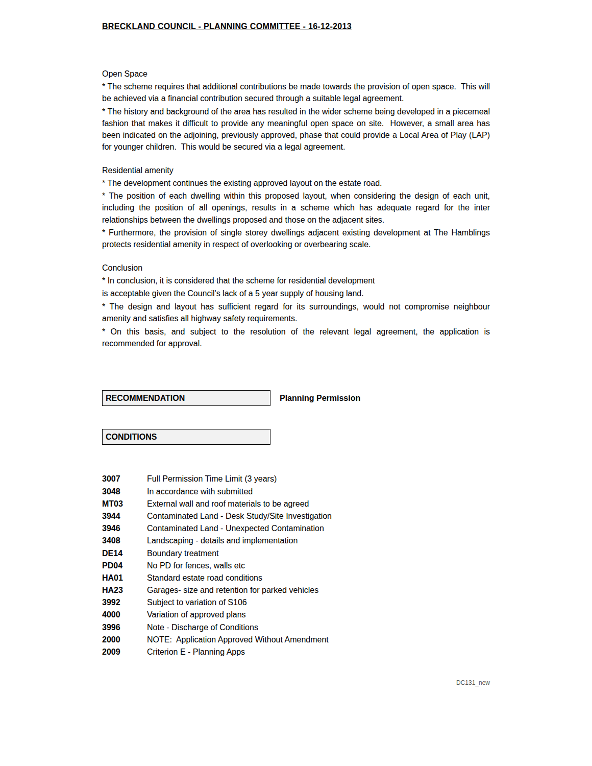BRECKLAND COUNCIL - PLANNING COMMITTEE - 16-12-2013
Open Space
* The scheme requires that additional contributions be made towards the provision of open space. This will be achieved via a financial contribution secured through a suitable legal agreement.
* The history and background of the area has resulted in the wider scheme being developed in a piecemeal fashion that makes it difficult to provide any meaningful open space on site. However, a small area has been indicated on the adjoining, previously approved, phase that could provide a Local Area of Play (LAP) for younger children. This would be secured via a legal agreement.
Residential amenity
* The development continues the existing approved layout on the estate road.
* The position of each dwelling within this proposed layout, when considering the design of each unit, including the position of all openings, results in a scheme which has adequate regard for the inter relationships between the dwellings proposed and those on the adjacent sites.
* Furthermore, the provision of single storey dwellings adjacent existing development at The Hamblings protects residential amenity in respect of overlooking or overbearing scale.
Conclusion
* In conclusion, it is considered that the scheme for residential development
is acceptable given the Council's lack of a 5 year supply of housing land.
* The design and layout has sufficient regard for its surroundings, would not compromise neighbour amenity and satisfies all highway safety requirements.
* On this basis, and subject to the resolution of the relevant legal agreement, the application is recommended for approval.
RECOMMENDATION Planning Permission
CONDITIONS
| 3007 | Full Permission Time Limit (3 years) |
| 3048 | In accordance with submitted |
| MT03 | External wall and roof materials to be agreed |
| 3944 | Contaminated Land - Desk Study/Site Investigation |
| 3946 | Contaminated Land - Unexpected Contamination |
| 3408 | Landscaping - details and implementation |
| DE14 | Boundary treatment |
| PD04 | No PD for fences, walls etc |
| HA01 | Standard estate road conditions |
| HA23 | Garages- size and retention for parked vehicles |
| 3992 | Subject to variation of S106 |
| 4000 | Variation of approved plans |
| 3996 | Note - Discharge of Conditions |
| 2000 | NOTE: Application Approved Without Amendment |
| 2009 | Criterion E - Planning Apps |
DC131_new